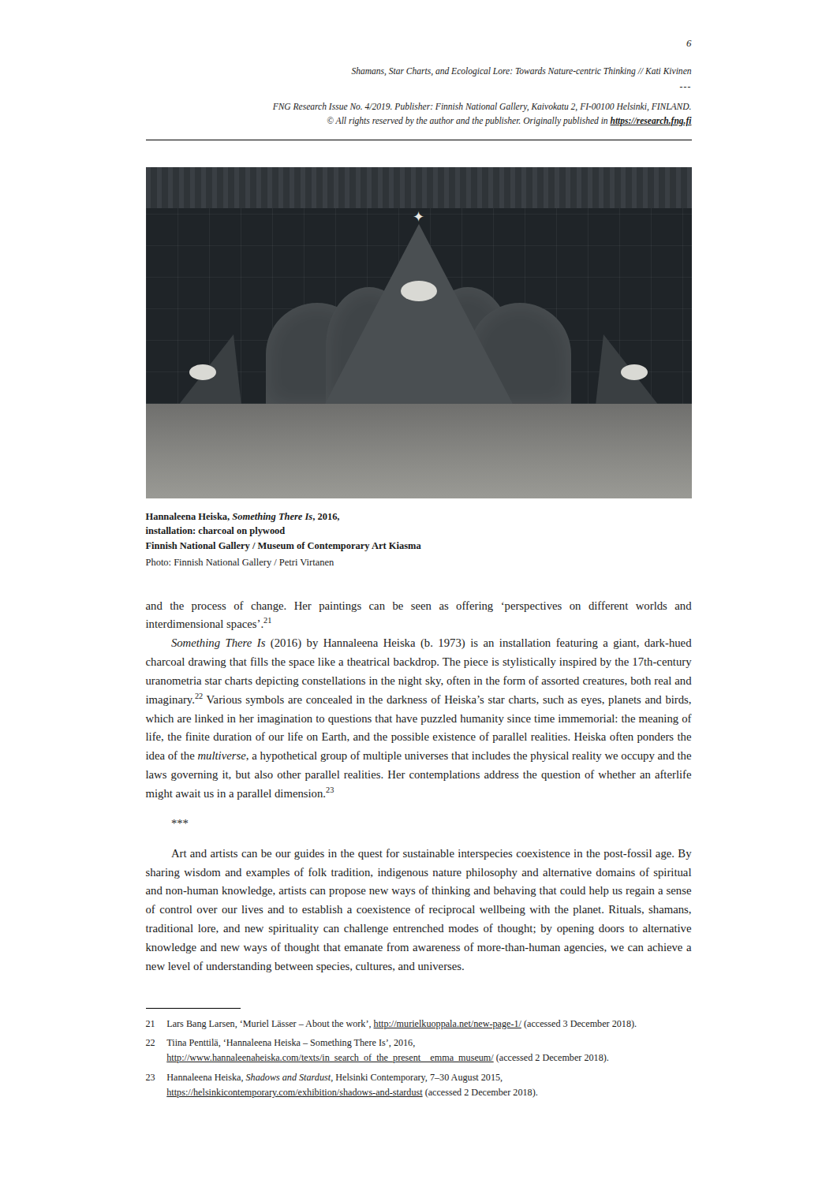6
Shamans, Star Charts, and Ecological Lore: Towards Nature-centric Thinking // Kati Kivinen
---
FNG Research Issue No. 4/2019. Publisher: Finnish National Gallery, Kaivokatu 2, FI-00100 Helsinki, FINLAND.
© All rights reserved by the author and the publisher. Originally published in https://research.fng.fi
✦
Hannaleena Heiska, Something There Is, 2016,
installation: charcoal on plywood
Finnish National Gallery / Museum of Contemporary Art Kiasma Photo: Finnish National Gallery / Petri Virtanen
and the process of change. Her paintings can be seen as offering ‘perspectives on different worlds and interdimensional spaces’.21
Something There Is (2016) by Hannaleena Heiska (b. 1973) is an installation featuring a giant, dark-hued charcoal drawing that fills the space like a theatrical backdrop. The piece is stylistically inspired by the 17th-century uranometria star charts depicting constellations in the night sky, often in the form of assorted creatures, both real and imaginary.22 Various symbols are concealed in the darkness of Heiska’s star charts, such as eyes, planets and birds, which are linked in her imagination to questions that have puzzled humanity since time immemorial: the meaning of life, the finite duration of our life on Earth, and the possible existence of parallel realities. Heiska often ponders the idea of the multiverse, a hypothetical group of multiple universes that includes the physical reality we occupy and the laws governing it, but also other parallel realities. Her contemplations address the question of whether an afterlife might await us in a parallel dimension.23
***
Art and artists can be our guides in the quest for sustainable interspecies coexistence in the post-fossil age. By sharing wisdom and examples of folk tradition, indigenous nature philosophy and alternative domains of spiritual and non-human knowledge, artists can propose new ways of thinking and behaving that could help us regain a sense of control over our lives and to establish a coexistence of reciprocal wellbeing with the planet. Rituals, shamans, traditional lore, and new spirituality can challenge entrenched modes of thought; by opening doors to alternative knowledge and new ways of thought that emanate from awareness of more-than-human agencies, we can achieve a new level of understanding between species, cultures, and universes.
21 Lars Bang Larsen, ‘Muriel Lässer – About the work’, http://murielkuoppala.net/new-page-1/ (accessed 3 December 2018).
22 Tiina Penttilä, ‘Hannaleena Heiska – Something There Is’, 2016, http://www.hannaleenaheiska.com/texts/in_search_of_the_present__emma_museum/ (accessed 2 December 2018).
23 Hannaleena Heiska, Shadows and Stardust, Helsinki Contemporary, 7–30 August 2015, https://helsinkicontemporary.com/exhibition/shadows-and-stardust (accessed 2 December 2018).